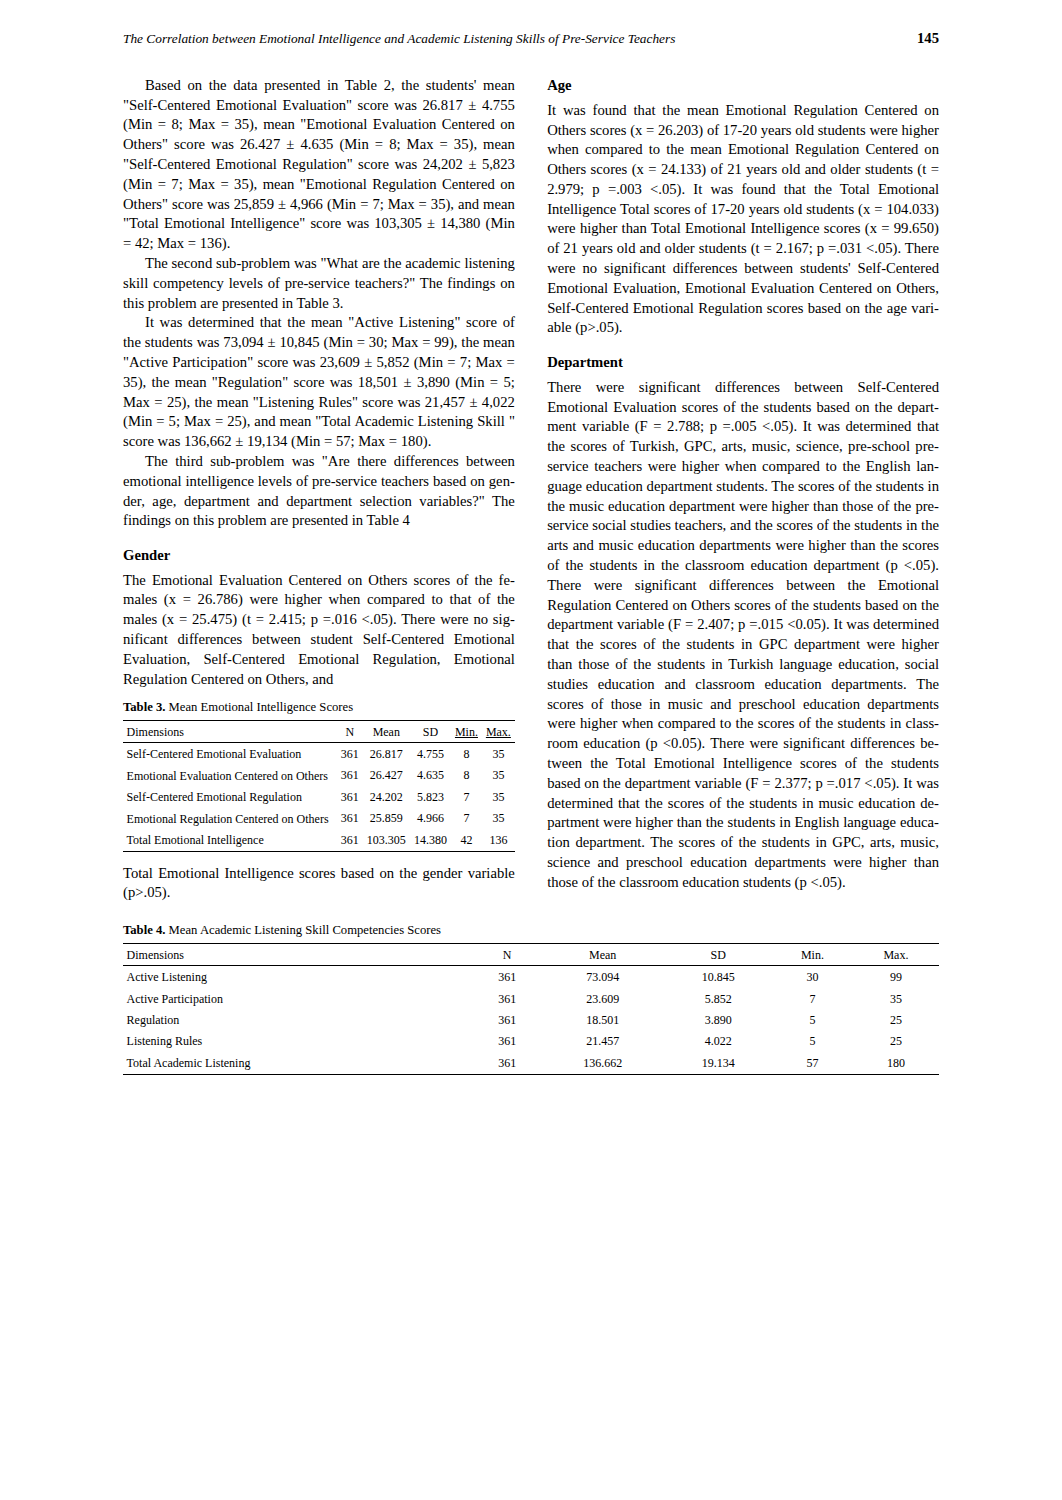The Correlation between Emotional Intelligence and Academic Listening Skills of Pre-Service Teachers 145
Based on the data presented in Table 2, the students' mean "Self-Centered Emotional Evaluation" score was 26.817 ± 4.755 (Min = 8; Max = 35), mean "Emotional Evaluation Centered on Others" score was 26.427 ± 4.635 (Min = 8; Max = 35), mean "Self-Centered Emotional Regulation" score was 24,202 ± 5,823 (Min = 7; Max = 35), mean "Emotional Regulation Centered on Others" score was 25,859 ± 4,966 (Min = 7; Max = 35), and mean "Total Emotional Intelligence" score was 103,305 ± 14,380 (Min = 42; Max = 136).
The second sub-problem was "What are the academic listening skill competency levels of pre-service teachers?" The findings on this problem are presented in Table 3.
It was determined that the mean "Active Listening" score of the students was 73,094 ± 10,845 (Min = 30; Max = 99), the mean "Active Participation" score was 23,609 ± 5,852 (Min = 7; Max = 35), the mean "Regulation" score was 18,501 ± 3,890 (Min = 5; Max = 25), the mean "Listening Rules" score was 21,457 ± 4,022 (Min = 5; Max = 25), and mean "Total Academic Listening Skill " score was 136,662 ± 19,134 (Min = 57; Max = 180).
The third sub-problem was "Are there differences between emotional intelligence levels of pre-service teachers based on gender, age, department and department selection variables?" The findings on this problem are presented in Table 4
Gender
The Emotional Evaluation Centered on Others scores of the females (x = 26.786) were higher when compared to that of the males (x = 25.475) (t = 2.415; p =.016 <.05). There were no significant differences between student Self-Centered Emotional Evaluation, Self-Centered Emotional Regulation, Emotional Regulation Centered on Others, and
Table 3. Mean Emotional Intelligence Scores
| Dimensions | N | Mean | SD | Min. | Max. |
| --- | --- | --- | --- | --- | --- |
| Self-Centered Emotional Evaluation | 361 | 26.817 | 4.755 | 8 | 35 |
| Emotional Evaluation Centered on Others | 361 | 26.427 | 4.635 | 8 | 35 |
| Self-Centered Emotional Regulation | 361 | 24.202 | 5.823 | 7 | 35 |
| Emotional Regulation Centered on Others | 361 | 25.859 | 4.966 | 7 | 35 |
| Total Emotional Intelligence | 361 | 103.305 | 14.380 | 42 | 136 |
Total Emotional Intelligence scores based on the gender variable (p>.05).
Age
It was found that the mean Emotional Regulation Centered on Others scores (x = 26.203) of 17-20 years old students were higher when compared to the mean Emotional Regulation Centered on Others scores (x = 24.133) of 21 years old and older students (t = 2.979; p =.003 <.05). It was found that the Total Emotional Intelligence Total scores of 17-20 years old students (x = 104.033) were higher than Total Emotional Intelligence scores (x = 99.650) of 21 years old and older students (t = 2.167; p =.031 <.05). There were no significant differences between students' Self-Centered Emotional Evaluation, Emotional Evaluation Centered on Others, Self-Centered Emotional Regulation scores based on the age variable (p>.05).
Department
There were significant differences between Self-Centered Emotional Evaluation scores of the students based on the department variable (F = 2.788; p =.005 <.05). It was determined that the scores of Turkish, GPC, arts, music, science, pre-school pre-service teachers were higher when compared to the English language education department students. The scores of the students in the music education department were higher than those of the pre-service social studies teachers, and the scores of the students in the arts and music education departments were higher than the scores of the students in the classroom education department (p <.05). There were significant differences between the Emotional Regulation Centered on Others scores of the students based on the department variable (F = 2.407; p =.015 <0.05). It was determined that the scores of the students in GPC department were higher than those of the students in Turkish language education, social studies education and classroom education departments. The scores of those in music and preschool education departments were higher when compared to the scores of the students in classroom education (p <0.05). There were significant differences between the Total Emotional Intelligence scores of the students based on the department variable (F = 2.377; p =.017 <.05). It was determined that the scores of the students in music education department were higher than the students in English language education department. The scores of the students in GPC, arts, music, science and preschool education departments were higher than those of the classroom education students (p <.05).
Table 4. Mean Academic Listening Skill Competencies Scores
| Dimensions | N | Mean | SD | Min. | Max. |
| --- | --- | --- | --- | --- | --- |
| Active Listening | 361 | 73.094 | 10.845 | 30 | 99 |
| Active Participation | 361 | 23.609 | 5.852 | 7 | 35 |
| Regulation | 361 | 18.501 | 3.890 | 5 | 25 |
| Listening Rules | 361 | 21.457 | 4.022 | 5 | 25 |
| Total Academic Listening | 361 | 136.662 | 19.134 | 57 | 180 |